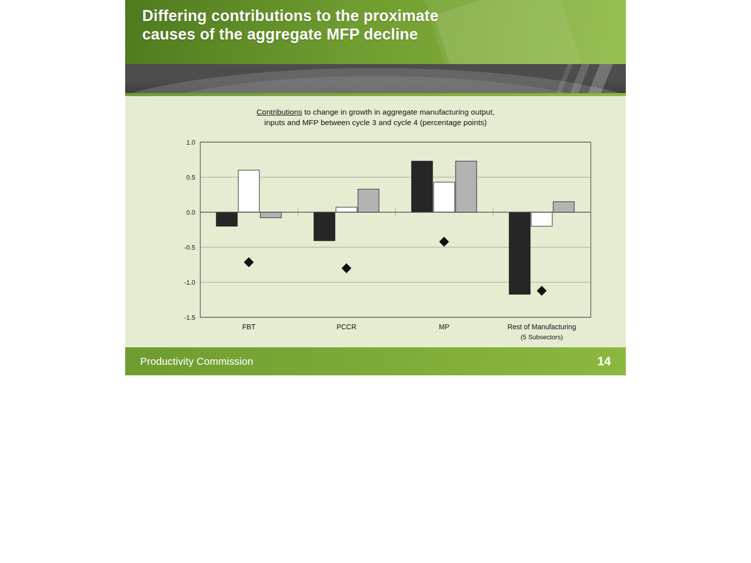Differing contributions to the proximate
causes of the aggregate MFP decline
Contributions to change in growth in aggregate manufacturing output,
inputs and MFP between cycle 3 and cycle 4 (percentage points)
plot geometry: x: 120 .. 900 y: 1.0 -> 18 ; -1.5 -> 368 (scale: 140 px per 1.0) zero line y = 18 + 1.0*140 = 158 1.0 0.5 0.0 -0.5 -1.0 -1.5 FBT PCCR MP Rest of Manufacturing (5 Subsectors)
Value added Labour Capital MFP
Data source: Authors’ estimates (preliminary)
Productivity Commission
14